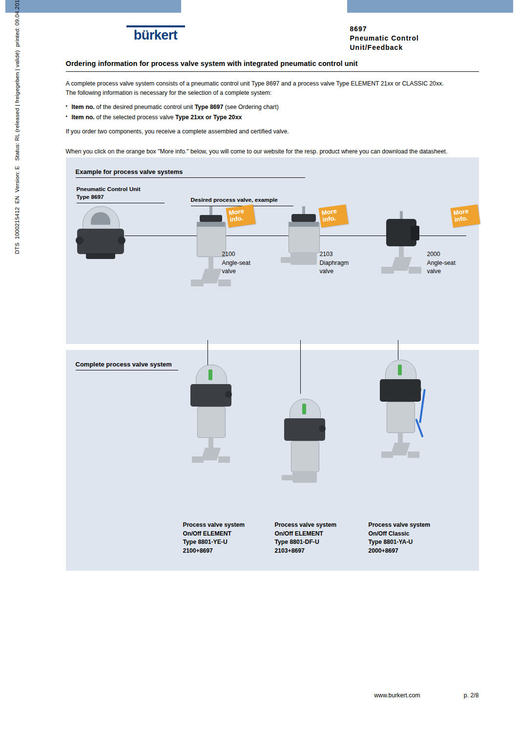DTS 1000215412 EN Version: E Status: RL (released | freigegeben | validé) printed: 09.04.2015
bürkert
8697
Pneumatic Control
Unit/Feedback
Ordering information for process valve system with integrated pneumatic control unit
A complete process valve system consists of a pneumatic control unit Type 8697 and a process valve Type ELEMENT 21xx or CLASSIC 20xx.
The following information is necessary for the selection of a complete system:
Item no. of the desired pneumatic control unit Type 8697 (see Ordering chart)
Item no. of the selected process valve Type 21xx or Type 20xx
If you order two components, you receive a complete assembled and certified valve.
When you click on the orange box "More info." below, you will come to our website for the resp. product where you can download the datasheet.
Example for process valve systems
Pneumatic Control Unit
Type 8697
Desired process valve, example
More info.
2100
Angle-seat
valve
More info.
2103
Diaphragm
valve
More info.
2000
Angle-seat
valve
Complete process valve system
Process valve system
On/Off ELEMENT
Type 8801-YE-U
2100+8697
Process valve system
On/Off ELEMENT
Type 8801-DF-U
2103+8697
Process valve system
On/Off Classic
Type 8801-YA-U
2000+8697
www.burkert.com p. 2/8